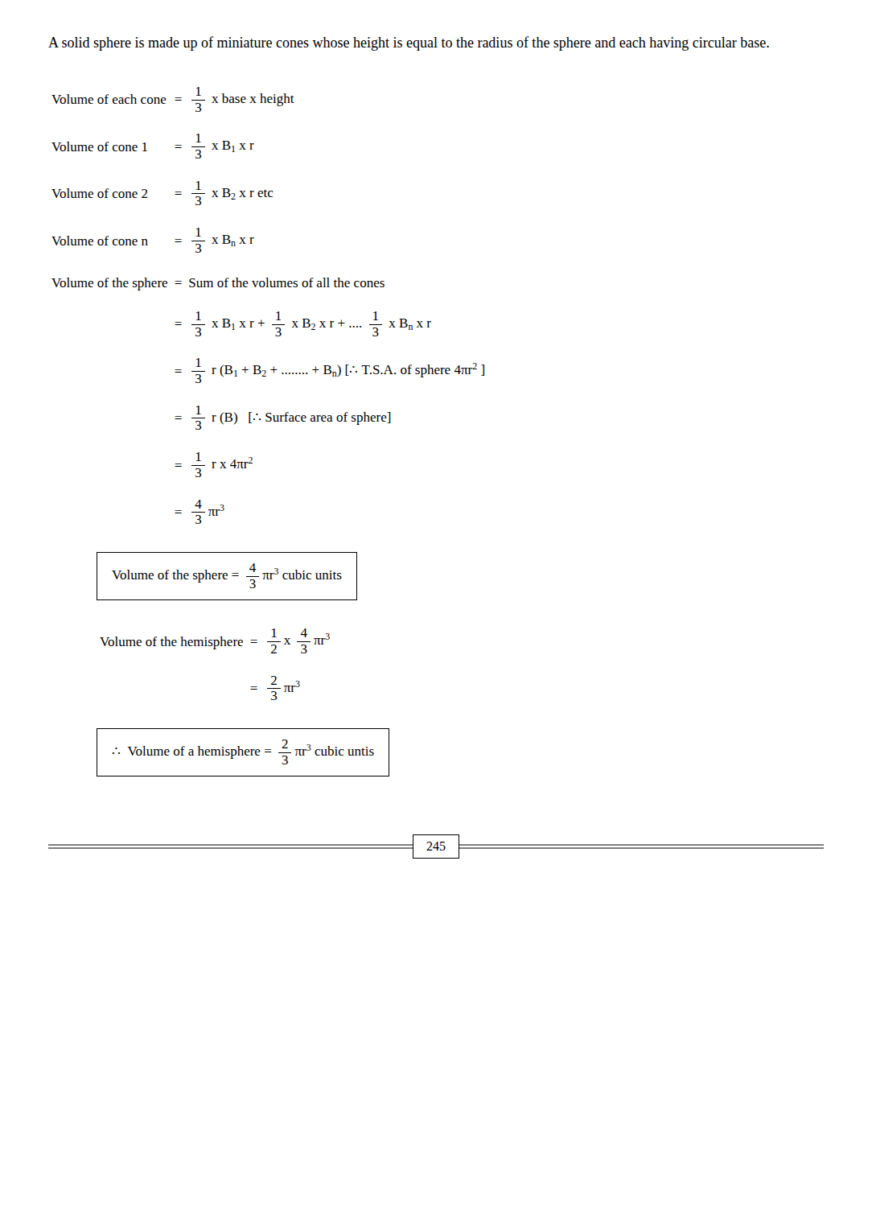A solid sphere is made up of miniature cones whose height is equal to the radius of the sphere and each having circular base.
| Volume of each cone | = | 1 3 x base x height |
| Volume of cone 1 | = | 1 3 x B 1 x r |
| Volume of cone 2 | = | 1 3 x B 2 x r etc |
| Volume of cone n | = | 1 3 x B n x r |
| Volume of the sphere | = | Sum of the volumes of all the cones |
| | = | 1 3 x B 1 x r + 1 3 x B 2 x r + .... 1 3 x B n x r |
| | = | 1 3 r (B 1 + B 2 + ........ + B n ) [∴ T.S.A. of sphere 4 π r 2 ] |
| | = | 1 3 r (B) [∴ Surface area of sphere] |
| | = | 1 3 r x 4 π r 2 |
| | = | 4 3 π r 3 |
Volume of the sphere = 43 πr3 cubic units
| Volume of the hemisphere | = | 1 2 x 4 3 π r 3 |
| | = | 2 3 π r 3 |
∴ Volume of a hemisphere = 23 πr3 cubic untis
245